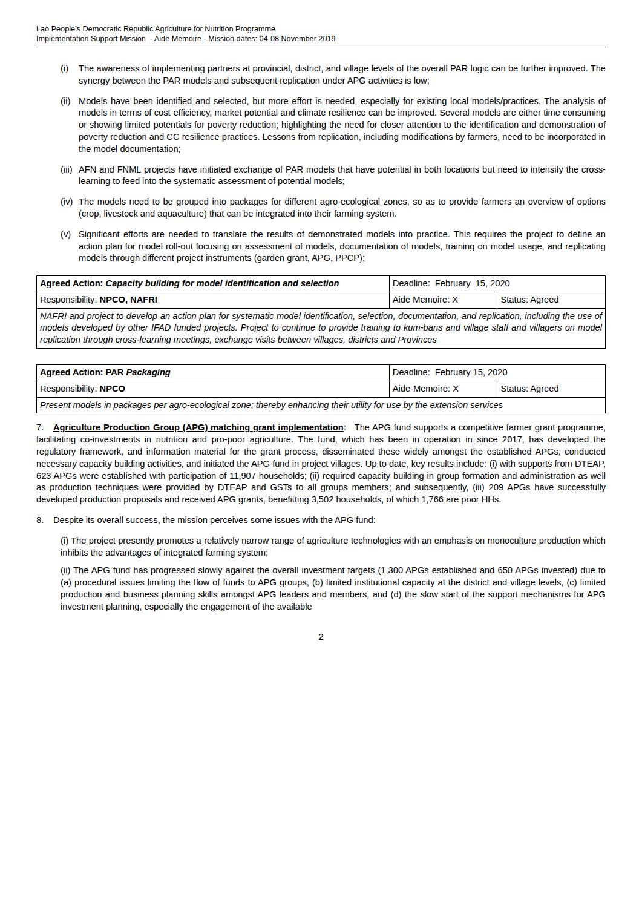Lao People’s Democratic Republic Agriculture for Nutrition Programme
Implementation Support Mission - Aide Memoire - Mission dates: 04-08 November 2019
(i) The awareness of implementing partners at provincial, district, and village levels of the overall PAR logic can be further improved. The synergy between the PAR models and subsequent replication under APG activities is low;
(ii) Models have been identified and selected, but more effort is needed, especially for existing local models/practices. The analysis of models in terms of cost-efficiency, market potential and climate resilience can be improved. Several models are either time consuming or showing limited potentials for poverty reduction; highlighting the need for closer attention to the identification and demonstration of poverty reduction and CC resilience practices. Lessons from replication, including modifications by farmers, need to be incorporated in the model documentation;
(iii) AFN and FNML projects have initiated exchange of PAR models that have potential in both locations but need to intensify the cross-learning to feed into the systematic assessment of potential models;
(iv) The models need to be grouped into packages for different agro-ecological zones, so as to provide farmers an overview of options (crop, livestock and aquaculture) that can be integrated into their farming system.
(v) Significant efforts are needed to translate the results of demonstrated models into practice. This requires the project to define an action plan for model roll-out focusing on assessment of models, documentation of models, training on model usage, and replicating models through different project instruments (garden grant, APG, PPCP);
| Agreed Action: Capacity building for model identification and selection | Deadline: February 15, 2020 |
| Responsibility: NPCO, NAFRI | Aide Memoire: X | Status: Agreed |
| NAFRI and project to develop an action plan for systematic model identification, selection, documentation, and replication, including the use of models developed by other IFAD funded projects. Project to continue to provide training to kum-bans and village staff and villagers on model replication through cross-learning meetings, exchange visits between villages, districts and Provinces |
| Agreed Action: PAR Packaging | Deadline: February 15, 2020 |
| Responsibility: NPCO | Aide-Memoire: X | Status: Agreed |
| Present models in packages per agro-ecological zone; thereby enhancing their utility for use by the extension services |
7. Agriculture Production Group (APG) matching grant implementation: The APG fund supports a competitive farmer grant programme, facilitating co-investments in nutrition and pro-poor agriculture. The fund, which has been in operation in since 2017, has developed the regulatory framework, and information material for the grant process, disseminated these widely amongst the established APGs, conducted necessary capacity building activities, and initiated the APG fund in project villages. Up to date, key results include: (i) with supports from DTEAP, 623 APGs were established with participation of 11,907 households; (ii) required capacity building in group formation and administration as well as production techniques were provided by DTEAP and GSTs to all groups members; and subsequently, (iii) 209 APGs have successfully developed production proposals and received APG grants, benefitting 3,502 households, of which 1,766 are poor HHs.
8. Despite its overall success, the mission perceives some issues with the APG fund:
(i) The project presently promotes a relatively narrow range of agriculture technologies with an emphasis on monoculture production which inhibits the advantages of integrated farming system;
(ii) The APG fund has progressed slowly against the overall investment targets (1,300 APGs established and 650 APGs invested) due to (a) procedural issues limiting the flow of funds to APG groups, (b) limited institutional capacity at the district and village levels, (c) limited production and business planning skills amongst APG leaders and members, and (d) the slow start of the support mechanisms for APG investment planning, especially the engagement of the available
2